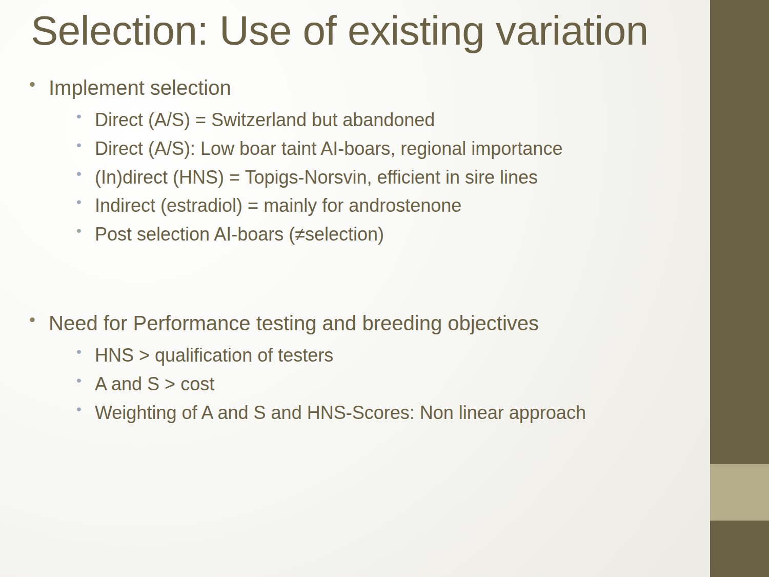Selection: Use of existing variation
Implement selection
Direct (A/S) = Switzerland but abandoned
Direct (A/S): Low boar taint AI-boars, regional importance
(In)direct (HNS) = Topigs-Norsvin, efficient in sire lines
Indirect (estradiol) = mainly for androstenone
Post selection AI-boars (≠selection)
Need for Performance testing and breeding objectives
HNS > qualification of testers
A and S > cost
Weighting of A and S and HNS-Scores: Non linear approach